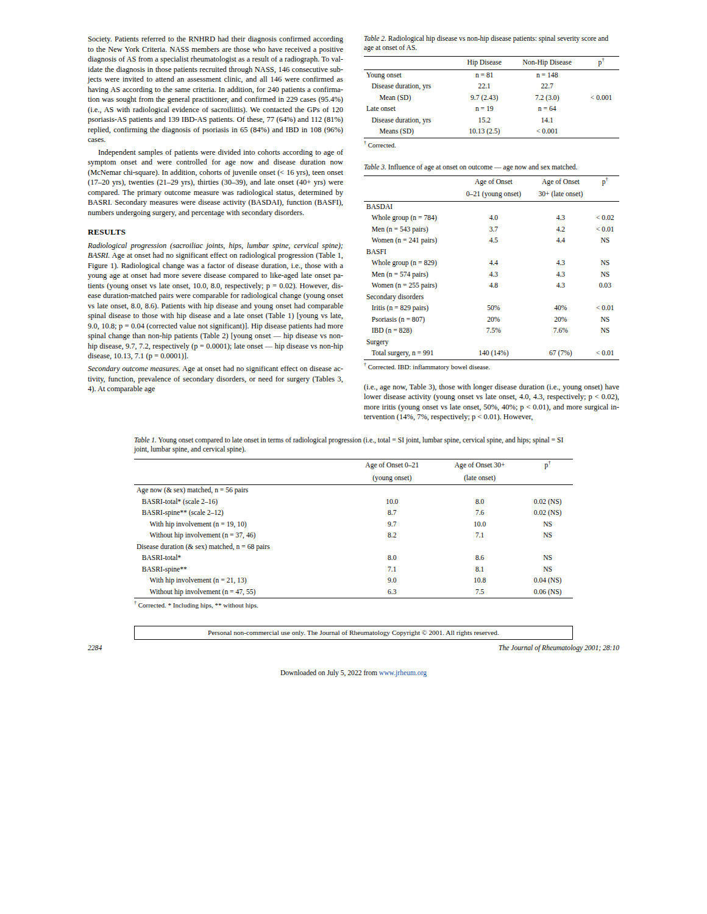Society. Patients referred to the RNHRD had their diagnosis confirmed according to the New York Criteria. NASS members are those who have received a positive diagnosis of AS from a specialist rheumatologist as a result of a radiograph. To validate the diagnosis in those patients recruited through NASS, 146 consecutive subjects were invited to attend an assessment clinic, and all 146 were confirmed as having AS according to the same criteria. In addition, for 240 patients a confirmation was sought from the general practitioner, and confirmed in 229 cases (95.4%) (i.e., AS with radiological evidence of sacroiliitis). We contacted the GPs of 120 psoriasis-AS patients and 139 IBD-AS patients. Of these, 77 (64%) and 112 (81%) replied, confirming the diagnosis of psoriasis in 65 (84%) and IBD in 108 (96%) cases.
Independent samples of patients were divided into cohorts according to age of symptom onset and were controlled for age now and disease duration now (McNemar chi-square). In addition, cohorts of juvenile onset (< 16 yrs), teen onset (17–20 yrs), twenties (21–29 yrs), thirties (30–39), and late onset (40+ yrs) were compared. The primary outcome measure was radiological status, determined by BASRI. Secondary measures were disease activity (BASDAI), function (BASFI), numbers undergoing surgery, and percentage with secondary disorders.
RESULTS
Radiological progression (sacroiliac joints, hips, lumbar spine, cervical spine); BASRI. Age at onset had no significant effect on radiological progression (Table 1, Figure 1). Radiological change was a factor of disease duration, i.e., those with a young age at onset had more severe disease compared to like-aged late onset patients (young onset vs late onset, 10.0, 8.0, respectively; p = 0.02). However, disease duration-matched pairs were comparable for radiological change (young onset vs late onset, 8.0, 8.6). Patients with hip disease and young onset had comparable spinal disease to those with hip disease and a late onset (Table 1) [young vs late, 9.0, 10.8; p = 0.04 (corrected value not significant)]. Hip disease patients had more spinal change than non-hip patients (Table 2) [young onset — hip disease vs non-hip disease, 9.7, 7.2, respectively (p = 0.0001); late onset — hip disease vs non-hip disease, 10.13, 7.1 (p = 0.0001)].
Secondary outcome measures. Age at onset had no significant effect on disease activity, function, prevalence of secondary disorders, or need for surgery (Tables 3, 4). At comparable age
Table 2. Radiological hip disease vs non-hip disease patients: spinal severity score and age at onset of AS.
| | Hip Disease | Non-Hip Disease | p † |
| --- | --- | --- | --- |
| Young onset | n = 81 | n = 148 | |
| Disease duration, yrs | 22.1 | 22.7 | |
| Mean (SD) | 9.7 (2.43) | 7.2 (3.0) | < 0.001 |
| Late onset | n = 19 | n = 64 | |
| Disease duration, yrs | 15.2 | 14.1 | |
| Means (SD) | 10.13 (2.5) | < 0.001 | |
† Corrected.
Table 3. Influence of age at onset on outcome — age now and sex matched.
| | Age of Onset | Age of Onset | p † |
| --- | --- | --- | --- |
| | 0–21 (young onset) | 30+ (late onset) | |
| BASDAI | | | |
| Whole group (n = 784) | 4.0 | 4.3 | < 0.02 |
| Men (n = 543 pairs) | 3.7 | 4.2 | < 0.01 |
| Women (n = 241 pairs) | 4.5 | 4.4 | NS |
| BASFI | | | |
| Whole group (n = 829) | 4.4 | 4.3 | NS |
| Men (n = 574 pairs) | 4.3 | 4.3 | NS |
| Women (n = 255 pairs) | 4.8 | 4.3 | 0.03 |
| Secondary disorders | | | |
| Iritis (n = 829 pairs) | 50% | 40% | < 0.01 |
| Psoriasis (n = 807) | 20% | 20% | NS |
| IBD (n = 828) | 7.5% | 7.6% | NS |
| Surgery | | | |
| Total surgery, n = 991 | 140 (14%) | 67 (7%) | < 0.01 |
† Corrected. IBD: inflammatory bowel disease.
(i.e., age now, Table 3), those with longer disease duration (i.e., young onset) have lower disease activity (young onset vs late onset, 4.0, 4.3, respectively; p < 0.02), more iritis (young onset vs late onset, 50%, 40%; p < 0.01), and more surgical intervention (14%, 7%, respectively; p < 0.01). However,
Table 1. Young onset compared to late onset in terms of radiological progression (i.e., total = SI joint, lumbar spine, cervical spine, and hips; spinal = SI joint, lumbar spine, and cervical spine).
| | Age of Onset 0–21 | Age of Onset 30+ | p † |
| --- | --- | --- | --- |
| | (young onset) | (late onset) | |
| Age now (& sex) matched, n = 56 pairs | | | |
| BASRI-total* (scale 2–16) | 10.0 | 8.0 | 0.02 (NS) |
| BASRI-spine** (scale 2–12) | 8.7 | 7.6 | 0.02 (NS) |
| With hip involvement (n = 19, 10) | 9.7 | 10.0 | NS |
| Without hip involvement (n = 37, 46) | 8.2 | 7.1 | NS |
| Disease duration (& sex) matched, n = 68 pairs | | | |
| BASRI-total* | 8.0 | 8.6 | NS |
| BASRI-spine** | 7.1 | 8.1 | NS |
| With hip involvement (n = 21, 13) | 9.0 | 10.8 | 0.04 (NS) |
| Without hip involvement (n = 47, 55) | 6.3 | 7.5 | 0.06 (NS) |
† Corrected. * Including hips, ** without hips.
Personal non-commercial use only. The Journal of Rheumatology Copyright © 2001. All rights reserved.
2284
The Journal of Rheumatology 2001; 28:10
Downloaded on July 5, 2022 from www.jrheum.org